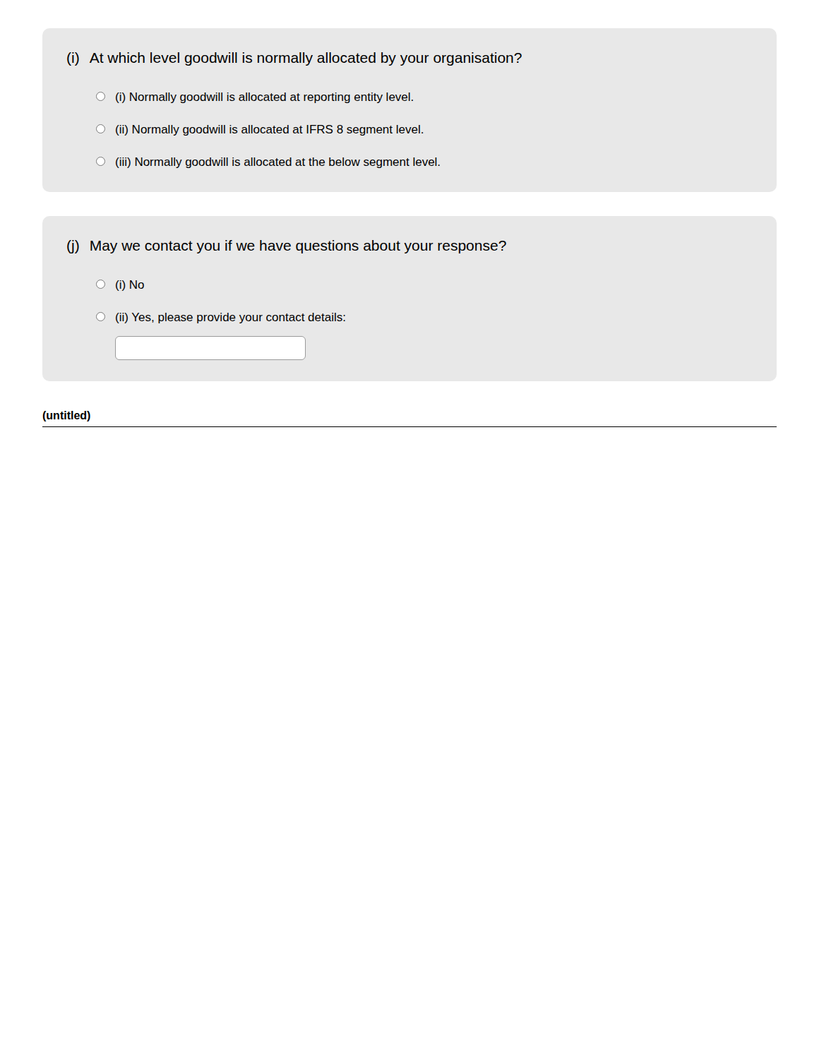(i) At which level goodwill is normally allocated by your organisation?
(i) Normally goodwill is allocated at reporting entity level. (ii) Normally goodwill is allocated at IFRS 8 segment level. (iii) Normally goodwill is allocated at the below segment level.
(j) May we contact you if we have questions about your response?
(i) No
(ii) Yes, please provide your contact details:
(untitled)